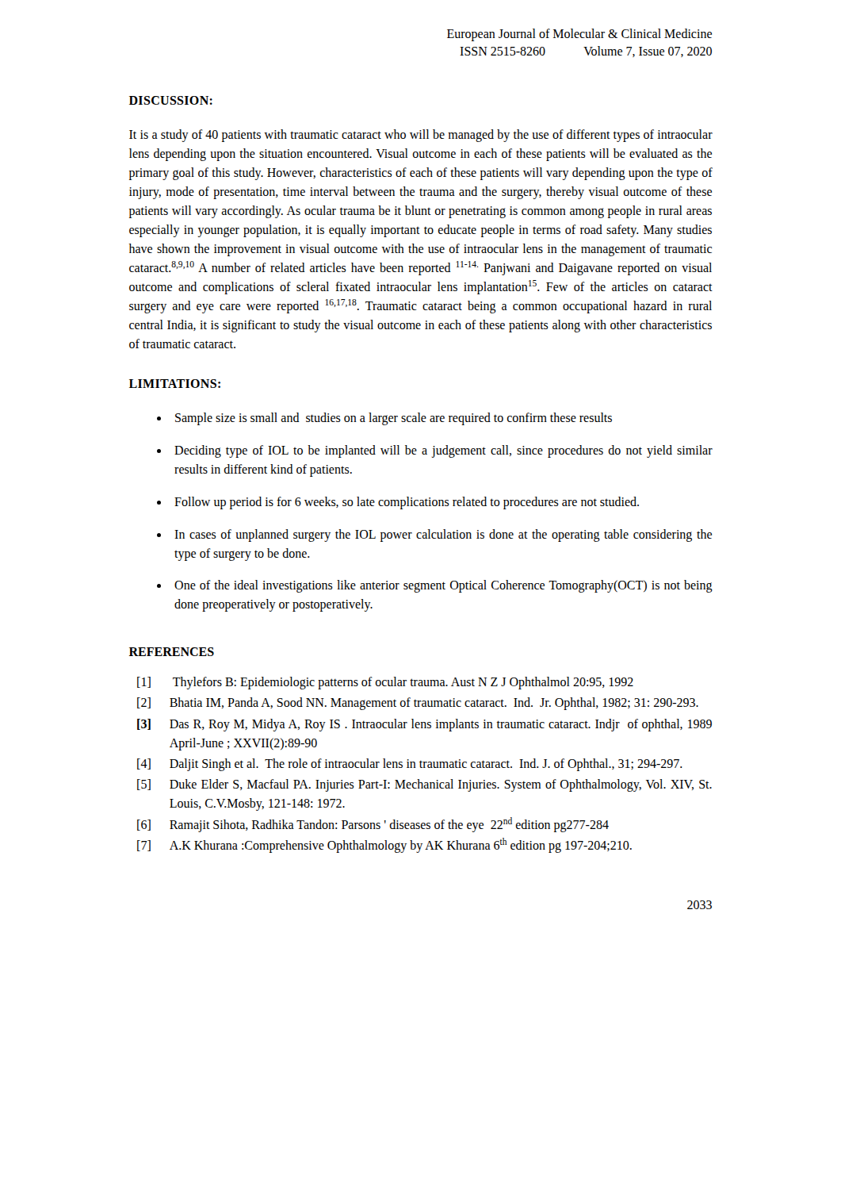European Journal of Molecular & Clinical Medicine ISSN 2515-8260Volume 7, Issue 07, 2020
DISCUSSION:
It is a study of 40 patients with traumatic cataract who will be managed by the use of different types of intraocular lens depending upon the situation encountered. Visual outcome in each of these patients will be evaluated as the primary goal of this study. However, characteristics of each of these patients will vary depending upon the type of injury, mode of presentation, time interval between the trauma and the surgery, thereby visual outcome of these patients will vary accordingly. As ocular trauma be it blunt or penetrating is common among people in rural areas especially in younger population, it is equally important to educate people in terms of road safety. Many studies have shown the improvement in visual outcome with the use of intraocular lens in the management of traumatic cataract.8,9,10 A number of related articles have been reported 11-14. Panjwani and Daigavane reported on visual outcome and complications of scleral fixated intraocular lens implantation15. Few of the articles on cataract surgery and eye care were reported 16,17,18. Traumatic cataract being a common occupational hazard in rural central India, it is significant to study the visual outcome in each of these patients along with other characteristics of traumatic cataract.
LIMITATIONS:
Sample size is small and studies on a larger scale are required to confirm these results
Deciding type of IOL to be implanted will be a judgement call, since procedures do not yield similar results in different kind of patients.
Follow up period is for 6 weeks, so late complications related to procedures are not studied.
In cases of unplanned surgery the IOL power calculation is done at the operating table considering the type of surgery to be done.
One of the ideal investigations like anterior segment Optical Coherence Tomography(OCT) is not being done preoperatively or postoperatively.
REFERENCES
[1] Thylefors B: Epidemiologic patterns of ocular trauma. Aust N Z J Ophthalmol 20:95, 1992
[2] Bhatia IM, Panda A, Sood NN. Management of traumatic cataract. Ind. Jr. Ophthal, 1982; 31: 290-293.
[3] Das R, Roy M, Midya A, Roy IS . Intraocular lens implants in traumatic cataract. Indjr of ophthal, 1989 April-June ; XXVII(2):89-90
[4] Daljit Singh et al. The role of intraocular lens in traumatic cataract. Ind. J. of Ophthal., 31; 294-297.
[5] Duke Elder S, Macfaul PA. Injuries Part-I: Mechanical Injuries. System of Ophthalmology, Vol. XIV, St. Louis, C.V.Mosby, 121-148: 1972.
[6] Ramajit Sihota, Radhika Tandon: Parsons ' diseases of the eye 22nd edition pg277-284
[7] A.K Khurana :Comprehensive Ophthalmology by AK Khurana 6th edition pg 197-204;210.
2033